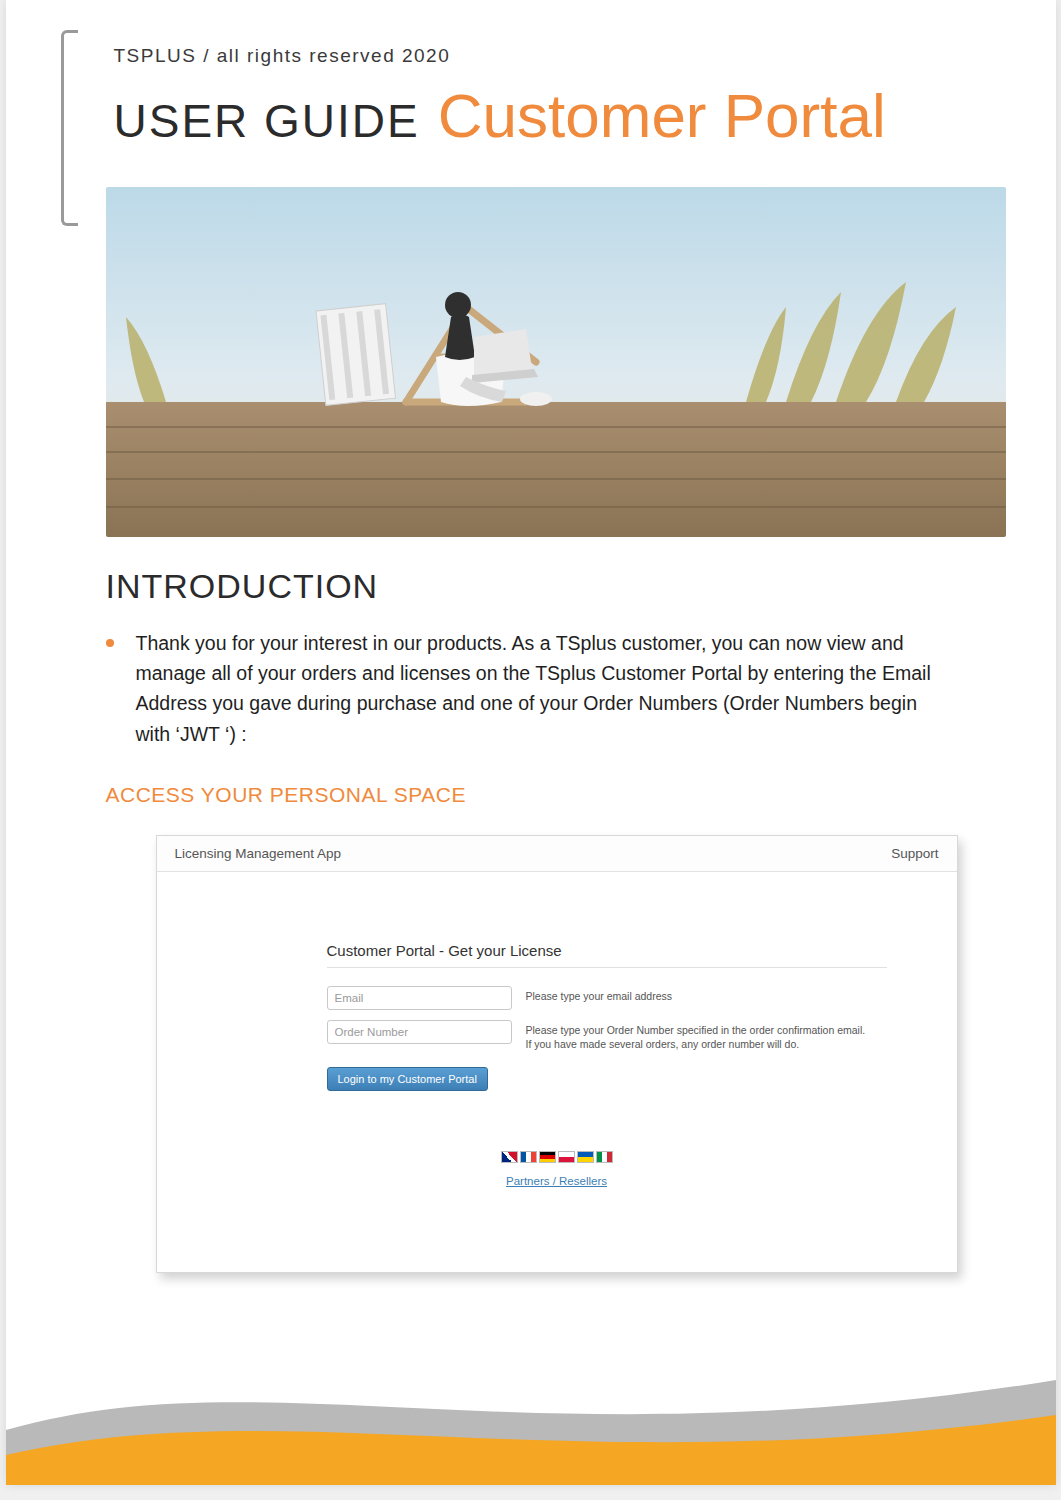TSPLUS / all rights reserved 2020
USER GUIDE Customer Portal
INTRODUCTION
Thank you for your interest in our products. As a TSplus customer, you can now view and manage all of your orders and licenses on the TSplus Customer Portal by entering the Email Address you gave during purchase and one of your Order Numbers (Order Numbers begin with ‘JWT ‘) :
ACCESS YOUR PERSONAL SPACE
Licensing Management App Support
Customer Portal - Get your License
Please type your email address
Please type your Order Number specified in the order confirmation email.
If you have made several orders, any order number will do.
Login to my Customer Portal
Partners / Resellers